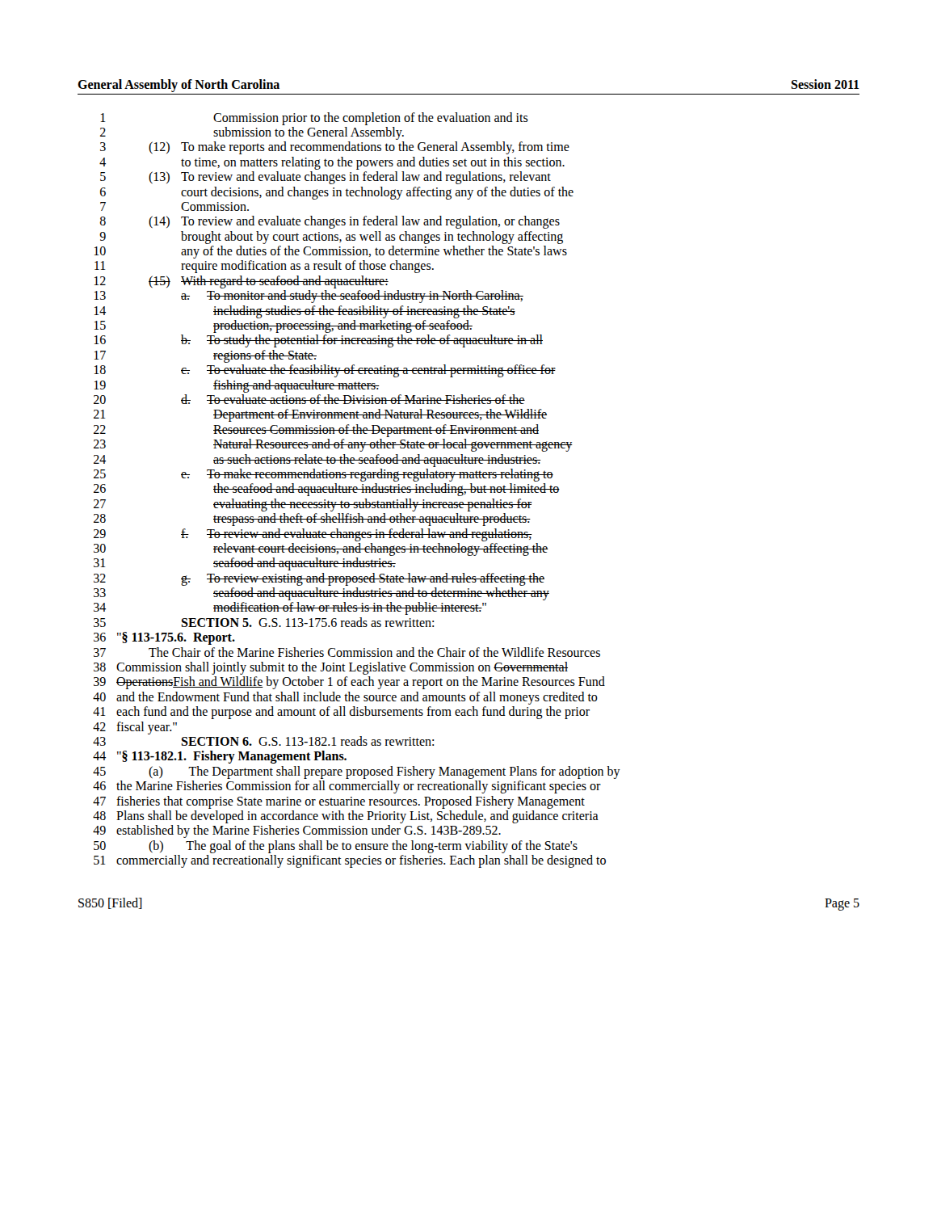General Assembly of North Carolina Session 2011
1 Commission prior to the completion of the evaluation and its
2 submission to the General Assembly.
3(12) To make reports and recommendations to the General Assembly, from time
4 to time, on matters relating to the powers and duties set out in this section.
5(13) To review and evaluate changes in federal law and regulations, relevant
6 court decisions, and changes in technology affecting any of the duties of the
7 Commission.
8(14) To review and evaluate changes in federal law and regulation, or changes
9 brought about by court actions, as well as changes in technology affecting
10 any of the duties of the Commission, to determine whether the State's laws
11 require modification as a result of those changes.
12(15) With regard to seafood and aquaculture:
13 a. To monitor and study the seafood industry in North Carolina,
14 including studies of the feasibility of increasing the State's
15 production, processing, and marketing of seafood.
16 b. To study the potential for increasing the role of aquaculture in all
17 regions of the State.
18 c. To evaluate the feasibility of creating a central permitting office for
19 fishing and aquaculture matters.
20 d. To evaluate actions of the Division of Marine Fisheries of the
21 Department of Environment and Natural Resources, the Wildlife
22 Resources Commission of the Department of Environment and
23 Natural Resources and of any other State or local government agency
24 as such actions relate to the seafood and aquaculture industries.
25 e. To make recommendations regarding regulatory matters relating to
26 the seafood and aquaculture industries including, but not limited to
27 evaluating the necessity to substantially increase penalties for
28 trespass and theft of shellfish and other aquaculture products.
29 f. To review and evaluate changes in federal law and regulations,
30 relevant court decisions, and changes in technology affecting the
31 seafood and aquaculture industries.
32 g. To review existing and proposed State law and rules affecting the
33 seafood and aquaculture industries and to determine whether any
34 modification of law or rules is in the public interest."
35 SECTION 5. G.S. 113-175.6 reads as rewritten:
36"§ 113-175.6. Report.
37 The Chair of the Marine Fisheries Commission and the Chair of the Wildlife Resources
38 Commission shall jointly submit to the Joint Legislative Commission on Governmental
39 OperationsFish and Wildlife by October 1 of each year a report on the Marine Resources Fund
40 and the Endowment Fund that shall include the source and amounts of all moneys credited to
41 each fund and the purpose and amount of all disbursements from each fund during the prior
42 fiscal year."
43 SECTION 6. G.S. 113-182.1 reads as rewritten:
44"§ 113-182.1. Fishery Management Plans.
45(a) The Department shall prepare proposed Fishery Management Plans for adoption by
46 the Marine Fisheries Commission for all commercially or recreationally significant species or
47 fisheries that comprise State marine or estuarine resources. Proposed Fishery Management
48 Plans shall be developed in accordance with the Priority List, Schedule, and guidance criteria
49 established by the Marine Fisheries Commission under G.S. 143B-289.52.
50(b) The goal of the plans shall be to ensure the long-term viability of the State's
51 commercially and recreationally significant species or fisheries. Each plan shall be designed to
S850 [Filed] Page 5